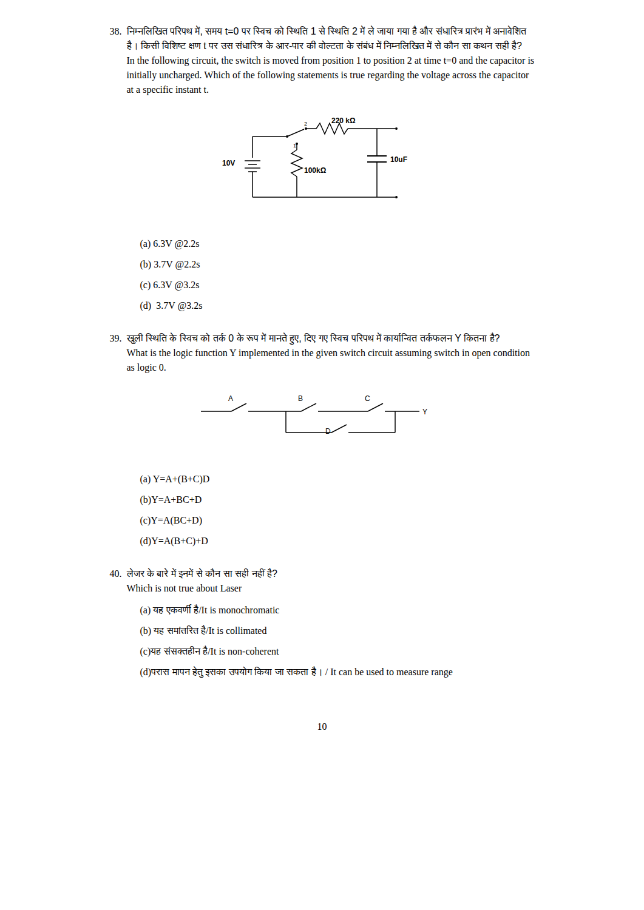38.
निम्नलिखित परिपथ में, समय t=0 पर स्विच को स्थिति 1 से स्थिति 2 में ले जाया गया है और संधारित्र प्रारंभ में अनावेशित है। किसी विशिष्ट क्षण t पर उस संधारित्र के आर-पार की वोल्टता के संबंध में निम्नलिखित में से कौन सा कथन सही है?
In the following circuit, the switch is moved from position 1 to position 2 at time t=0 and the capacitor is initially uncharged. Which of the following statements is true regarding the voltage across the capacitor at a specific instant t.
220 kΩ 2 1 100kΩ 10V 10uF
(a) 6.3V @2.2s
(b) 3.7V @2.2s
(c) 6.3V @3.2s
(d) 3.7V @3.2s
39.
खुली स्थिति के स्विच को तर्क 0 के रूप में मानते हुए, दिए गए स्विच परिपथ में कार्यान्वित तर्कफलन Y कितना है?
What is the logic function Y implemented in the given switch circuit assuming switch in open condition as logic 0.
A B C D Y
(a) Y=A+(B+C)D
(b)Y=A+BC+D
(c)Y=A(BC+D)
(d)Y=A(B+C)+D
40.
लेजर के बारे में इनमें से कौन सा सही नहीं है?
Which is not true about Laser
(a) यह एकवर्णी है/It is monochromatic
(b) यह समांतरित है/It is collimated
(c)यह संसक्तहीन है/It is non-coherent
(d)परास मापन हेतु इसका उपयोग किया जा सकता है। / It can be used to measure range
10